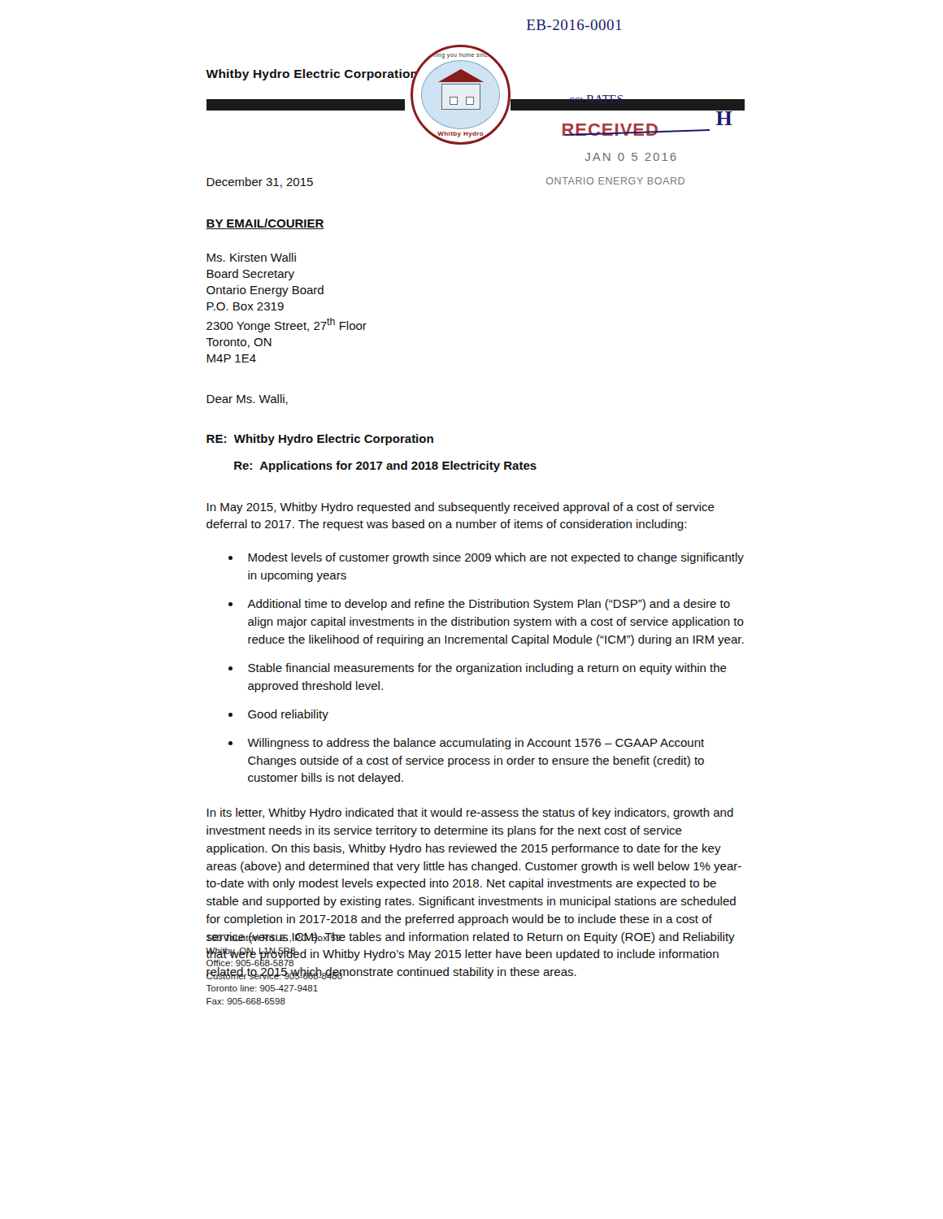EB-2016-0001
Whitby Hydro Electric Corporation
Welcoming you home since 1903
Whitby Hydro
cc: RATES
RECEIVED H
JAN 0 5 2016
ONTARIO ENERGY BOARD
December 31, 2015
BY EMAIL/COURIER
Ms. Kirsten Walli
Board Secretary
Ontario Energy Board
P.O. Box 2319
2300 Yonge Street, 27th Floor
Toronto, ON
M4P 1E4
Dear Ms. Walli,
RE: Whitby Hydro Electric Corporation
Re: Applications for 2017 and 2018 Electricity Rates
In May 2015, Whitby Hydro requested and subsequently received approval of a cost of service deferral to 2017. The request was based on a number of items of consideration including:
Modest levels of customer growth since 2009 which are not expected to change significantly in upcoming years
Additional time to develop and refine the Distribution System Plan (“DSP”) and a desire to align major capital investments in the distribution system with a cost of service application to reduce the likelihood of requiring an Incremental Capital Module (“ICM”) during an IRM year.
Stable financial measurements for the organization including a return on equity within the approved threshold level.
Good reliability
Willingness to address the balance accumulating in Account 1576 – CGAAP Account Changes outside of a cost of service process in order to ensure the benefit (credit) to customer bills is not delayed.
In its letter, Whitby Hydro indicated that it would re-assess the status of key indicators, growth and investment needs in its service territory to determine its plans for the next cost of service application. On this basis, Whitby Hydro has reviewed the 2015 performance to date for the key areas (above) and determined that very little has changed. Customer growth is well below 1% year-to-date with only modest levels expected into 2018. Net capital investments are expected to be stable and supported by existing rates. Significant investments in municipal stations are scheduled for completion in 2017-2018 and the preferred approach would be to include these in a cost of service (versus ICM). The tables and information related to Return on Equity (ROE) and Reliability that were provided in Whitby Hydro’s May 2015 letter have been updated to include information related to 2015 which demonstrate continued stability in these areas.
100 Taunton Rd. E., PO Box 59
Whitby, ON L1N 5R8
Office: 905-668-5878
Customer service: 905-668-8480
Toronto line: 905-427-9481
Fax: 905-668-6598